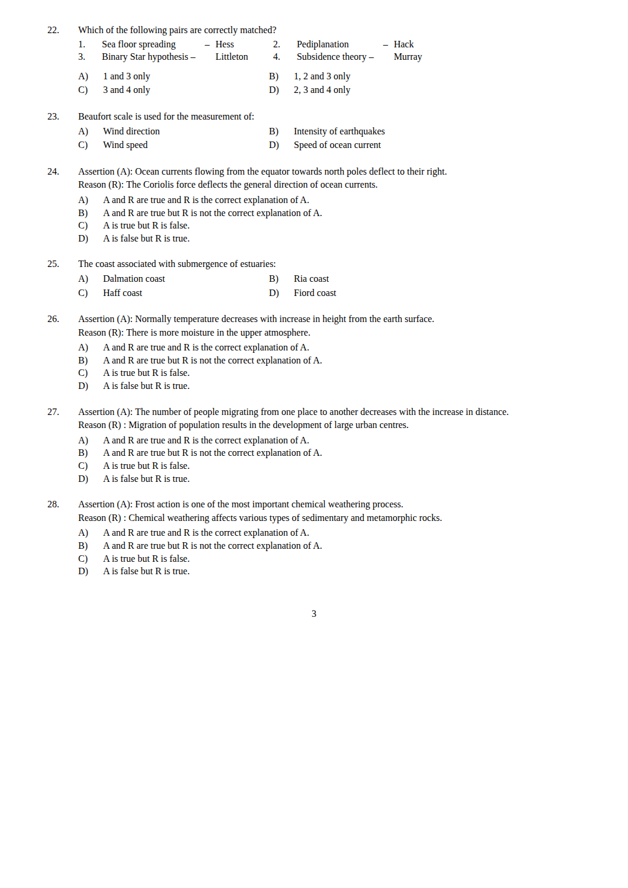22.
Which of the following pairs are correctly matched?
| 1. | Sea floor spreading | – | Hess | | 2. | Pediplanation | – | Hack |
| 3. | Binary Star hypothesis – | | Littleton | | 4. | Subsidence theory – | | Murray |
| A) | 1 and 3 only | B) | 1, 2 and 3 only |
| C) | 3 and 4 only | D) | 2, 3 and 4 only |
23.
Beaufort scale is used for the measurement of:
| A) | Wind direction | B) | Intensity of earthquakes |
| C) | Wind speed | D) | Speed of ocean current |
24.
Assertion (A):
Ocean currents flowing from the equator towards north poles deflect to their right.
Reason (R):
The Coriolis force deflects the general direction of ocean currents.
A)
A and R are true and R is the correct explanation of A.
B)
A and R are true but R is not the correct explanation of A.
C)
A is true but R is false.
D)
A is false but R is true.
25.
The coast associated with submergence of estuaries:
| A) | Dalmation coast | B) | Ria coast |
| C) | Haff coast | D) | Fiord coast |
26.
Assertion (A):
Normally temperature decreases with increase in height from the earth surface.
Reason (R):
There is more moisture in the upper atmosphere.
A)
A and R are true and R is the correct explanation of A.
B)
A and R are true but R is not the correct explanation of A.
C)
A is true but R is false.
D)
A is false but R is true.
27.
Assertion (A):
The number of people migrating from one place to another decreases with the increase in distance.
Reason (R) :
Migration of population results in the development of large urban centres.
A)
A and R are true and R is the correct explanation of A.
B)
A and R are true but R is not the correct explanation of A.
C)
A is true but R is false.
D)
A is false but R is true.
28.
Assertion (A):
Frost action is one of the most important chemical weathering process.
Reason (R) :
Chemical weathering affects various types of sedimentary and metamorphic rocks.
A)
A and R are true and R is the correct explanation of A.
B)
A and R are true but R is not the correct explanation of A.
C)
A is true but R is false.
D)
A is false but R is true.
3